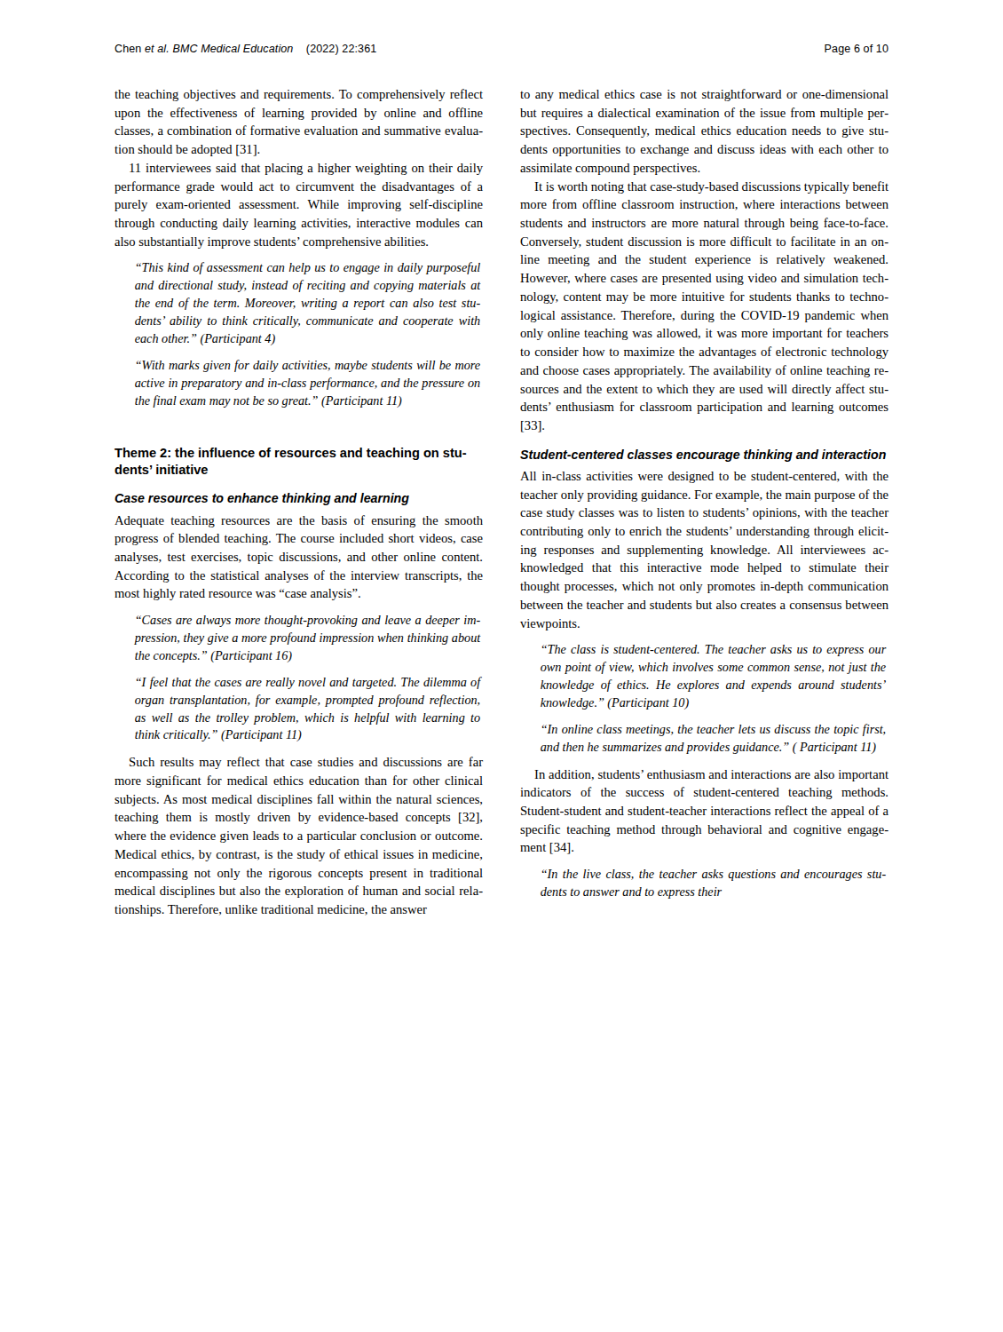Chen et al. BMC Medical Education (2022) 22:361
Page 6 of 10
the teaching objectives and requirements. To comprehensively reflect upon the effectiveness of learning provided by online and offline classes, a combination of formative evaluation and summative evaluation should be adopted [31].
11 interviewees said that placing a higher weighting on their daily performance grade would act to circumvent the disadvantages of a purely exam-oriented assessment. While improving self-discipline through conducting daily learning activities, interactive modules can also substantially improve students’ comprehensive abilities.
“This kind of assessment can help us to engage in daily purposeful and directional study, instead of reciting and copying materials at the end of the term. Moreover, writing a report can also test students’ ability to think critically, communicate and cooperate with each other.” (Participant 4)
“With marks given for daily activities, maybe students will be more active in preparatory and in-class performance, and the pressure on the final exam may not be so great.” (Participant 11)
Theme 2: the influence of resources and teaching on students’ initiative
Case resources to enhance thinking and learning
Adequate teaching resources are the basis of ensuring the smooth progress of blended teaching. The course included short videos, case analyses, test exercises, topic discussions, and other online content. According to the statistical analyses of the interview transcripts, the most highly rated resource was “case analysis”.
“Cases are always more thought-provoking and leave a deeper impression, they give a more profound impression when thinking about the concepts.” (Participant 16)
“I feel that the cases are really novel and targeted. The dilemma of organ transplantation, for example, prompted profound reflection, as well as the trolley problem, which is helpful with learning to think critically.” (Participant 11)
Such results may reflect that case studies and discussions are far more significant for medical ethics education than for other clinical subjects. As most medical disciplines fall within the natural sciences, teaching them is mostly driven by evidence-based concepts [32], where the evidence given leads to a particular conclusion or outcome. Medical ethics, by contrast, is the study of ethical issues in medicine, encompassing not only the rigorous concepts present in traditional medical disciplines but also the exploration of human and social relationships. Therefore, unlike traditional medicine, the answer
to any medical ethics case is not straightforward or one-dimensional but requires a dialectical examination of the issue from multiple perspectives. Consequently, medical ethics education needs to give students opportunities to exchange and discuss ideas with each other to assimilate compound perspectives.
It is worth noting that case-study-based discussions typically benefit more from offline classroom instruction, where interactions between students and instructors are more natural through being face-to-face. Conversely, student discussion is more difficult to facilitate in an online meeting and the student experience is relatively weakened. However, where cases are presented using video and simulation technology, content may be more intuitive for students thanks to technological assistance. Therefore, during the COVID-19 pandemic when only online teaching was allowed, it was more important for teachers to consider how to maximize the advantages of electronic technology and choose cases appropriately. The availability of online teaching resources and the extent to which they are used will directly affect students’ enthusiasm for classroom participation and learning outcomes [33].
Student-centered classes encourage thinking and interaction
All in-class activities were designed to be student-centered, with the teacher only providing guidance. For example, the main purpose of the case study classes was to listen to students’ opinions, with the teacher contributing only to enrich the students’ understanding through eliciting responses and supplementing knowledge. All interviewees acknowledged that this interactive mode helped to stimulate their thought processes, which not only promotes in-depth communication between the teacher and students but also creates a consensus between viewpoints.
“The class is student-centered. The teacher asks us to express our own point of view, which involves some common sense, not just the knowledge of ethics. He explores and expends around students’ knowledge.” (Participant 10)
“In online class meetings, the teacher lets us discuss the topic first, and then he summarizes and provides guidance.” ( Participant 11)
In addition, students’ enthusiasm and interactions are also important indicators of the success of student-centered teaching methods. Student-student and student-teacher interactions reflect the appeal of a specific teaching method through behavioral and cognitive engagement [34].
“In the live class, the teacher asks questions and encourages students to answer and to express their